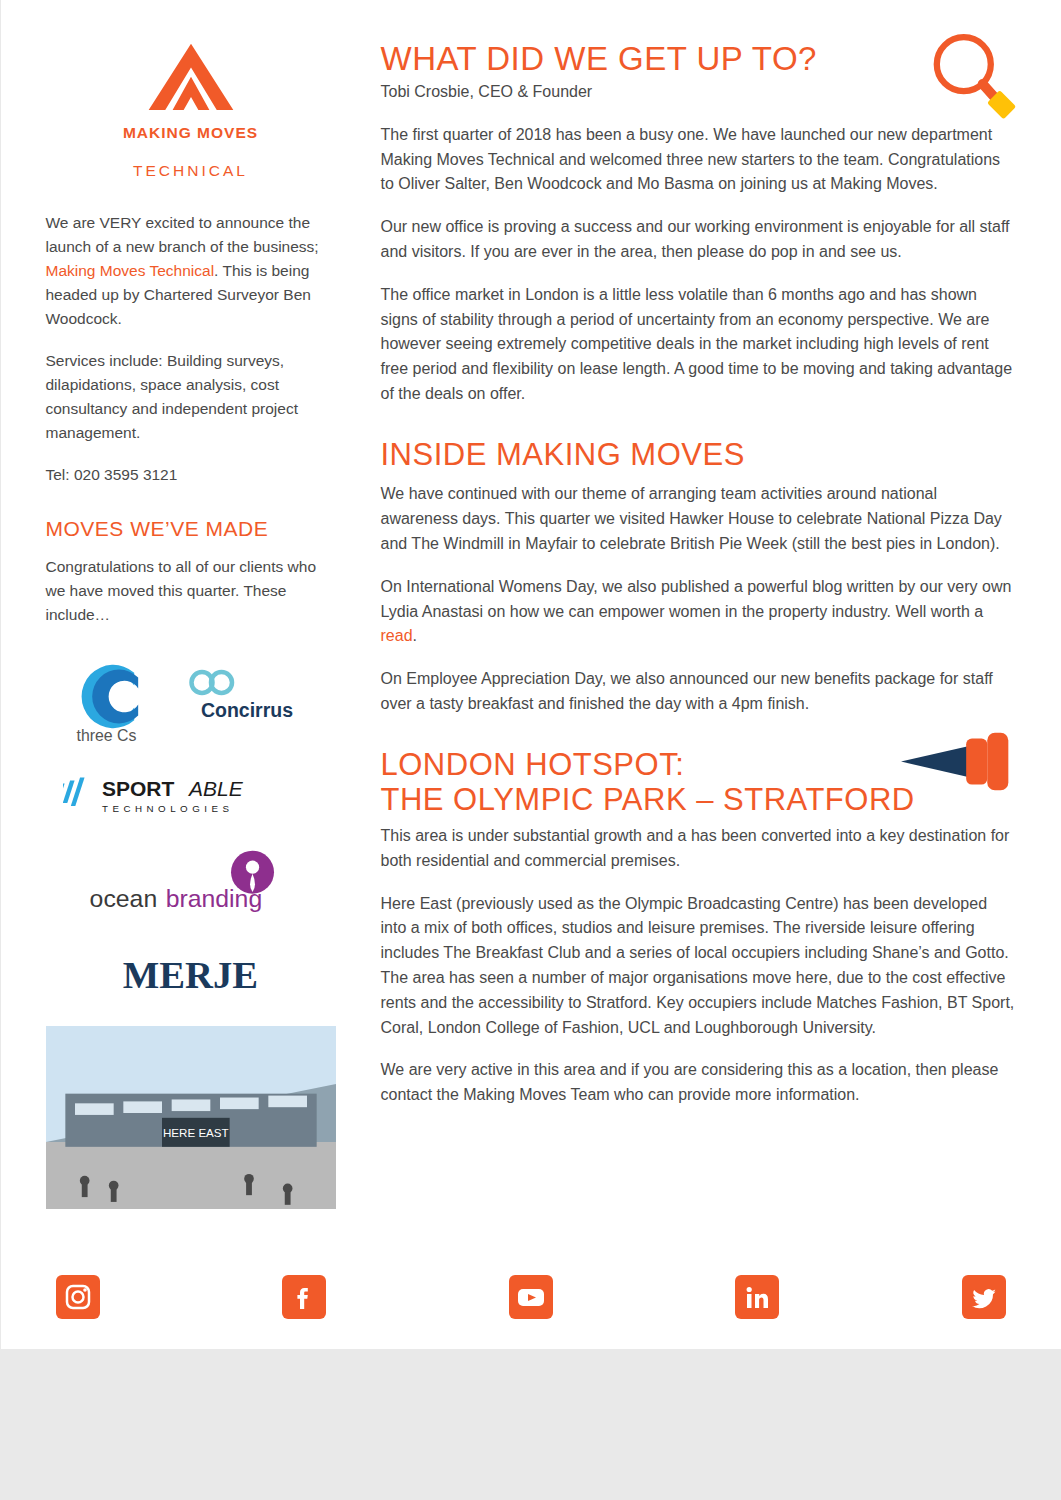MAKING MOVES
TECHNICAL
We are VERY excited to announce the launch of a new branch of the business; Making Moves Technical. This is being headed up by Chartered Surveyor Ben Woodcock.
Services include: Building surveys, dilapidations, space analysis, cost consultancy and independent project management.
Tel: 020 3595 3121
MOVES WE’VE MADE
Congratulations to all of our clients who we have moved this quarter. These include…
three Cs Concirrus
SPORT ABLE TECHNOLOGIES
ocean branding
MERJE
HERE EAST
WHAT DID WE GET UP TO?
Tobi Crosbie, CEO & Founder
The first quarter of 2018 has been a busy one. We have launched our new department Making Moves Technical and welcomed three new starters to the team. Congratulations to Oliver Salter, Ben Woodcock and Mo Basma on joining us at Making Moves.
Our new office is proving a success and our working environment is enjoyable for all staff and visitors. If you are ever in the area, then please do pop in and see us.
The office market in London is a little less volatile than 6 months ago and has shown signs of stability through a period of uncertainty from an economy perspective. We are however seeing extremely competitive deals in the market including high levels of rent free period and flexibility on lease length. A good time to be moving and taking advantage of the deals on offer.
INSIDE MAKING MOVES
We have continued with our theme of arranging team activities around national awareness days. This quarter we visited Hawker House to celebrate National Pizza Day and The Windmill in Mayfair to celebrate British Pie Week (still the best pies in London).
On International Womens Day, we also published a powerful blog written by our very own Lydia Anastasi on how we can empower women in the property industry. Well worth a read.
On Employee Appreciation Day, we also announced our new benefits package for staff over a tasty breakfast and finished the day with a 4pm finish.
LONDON HOTSPOT: THE OLYMPIC PARK – STRATFORD
This area is under substantial growth and a has been converted into a key destination for both residential and commercial premises.
Here East (previously used as the Olympic Broadcasting Centre) has been developed into a mix of both offices, studios and leisure premises. The riverside leisure offering includes The Breakfast Club and a series of local occupiers including Shane’s and Gotto. The area has seen a number of major organisations move here, due to the cost effective rents and the accessibility to Stratford. Key occupiers include Matches Fashion, BT Sport, Coral, London College of Fashion, UCL and Loughborough University.
We are very active in this area and if you are considering this as a location, then please contact the Making Moves Team who can provide more information.